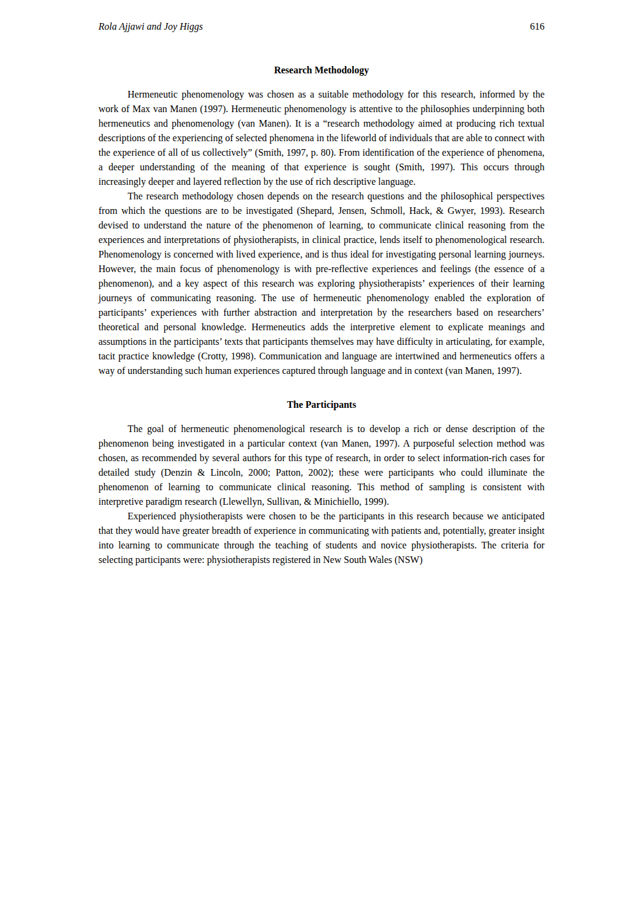Rola Ajjawi and Joy Higgs 616
Research Methodology
Hermeneutic phenomenology was chosen as a suitable methodology for this research, informed by the work of Max van Manen (1997). Hermeneutic phenomenology is attentive to the philosophies underpinning both hermeneutics and phenomenology (van Manen). It is a “research methodology aimed at producing rich textual descriptions of the experiencing of selected phenomena in the lifeworld of individuals that are able to connect with the experience of all of us collectively” (Smith, 1997, p. 80). From identification of the experience of phenomena, a deeper understanding of the meaning of that experience is sought (Smith, 1997). This occurs through increasingly deeper and layered reflection by the use of rich descriptive language.
The research methodology chosen depends on the research questions and the philosophical perspectives from which the questions are to be investigated (Shepard, Jensen, Schmoll, Hack, & Gwyer, 1993). Research devised to understand the nature of the phenomenon of learning, to communicate clinical reasoning from the experiences and interpretations of physiotherapists, in clinical practice, lends itself to phenomenological research. Phenomenology is concerned with lived experience, and is thus ideal for investigating personal learning journeys. However, the main focus of phenomenology is with pre-reflective experiences and feelings (the essence of a phenomenon), and a key aspect of this research was exploring physiotherapists’ experiences of their learning journeys of communicating reasoning. The use of hermeneutic phenomenology enabled the exploration of participants’ experiences with further abstraction and interpretation by the researchers based on researchers’ theoretical and personal knowledge. Hermeneutics adds the interpretive element to explicate meanings and assumptions in the participants’ texts that participants themselves may have difficulty in articulating, for example, tacit practice knowledge (Crotty, 1998). Communication and language are intertwined and hermeneutics offers a way of understanding such human experiences captured through language and in context (van Manen, 1997).
The Participants
The goal of hermeneutic phenomenological research is to develop a rich or dense description of the phenomenon being investigated in a particular context (van Manen, 1997). A purposeful selection method was chosen, as recommended by several authors for this type of research, in order to select information-rich cases for detailed study (Denzin & Lincoln, 2000; Patton, 2002); these were participants who could illuminate the phenomenon of learning to communicate clinical reasoning. This method of sampling is consistent with interpretive paradigm research (Llewellyn, Sullivan, & Minichiello, 1999).
Experienced physiotherapists were chosen to be the participants in this research because we anticipated that they would have greater breadth of experience in communicating with patients and, potentially, greater insight into learning to communicate through the teaching of students and novice physiotherapists. The criteria for selecting participants were: physiotherapists registered in New South Wales (NSW)